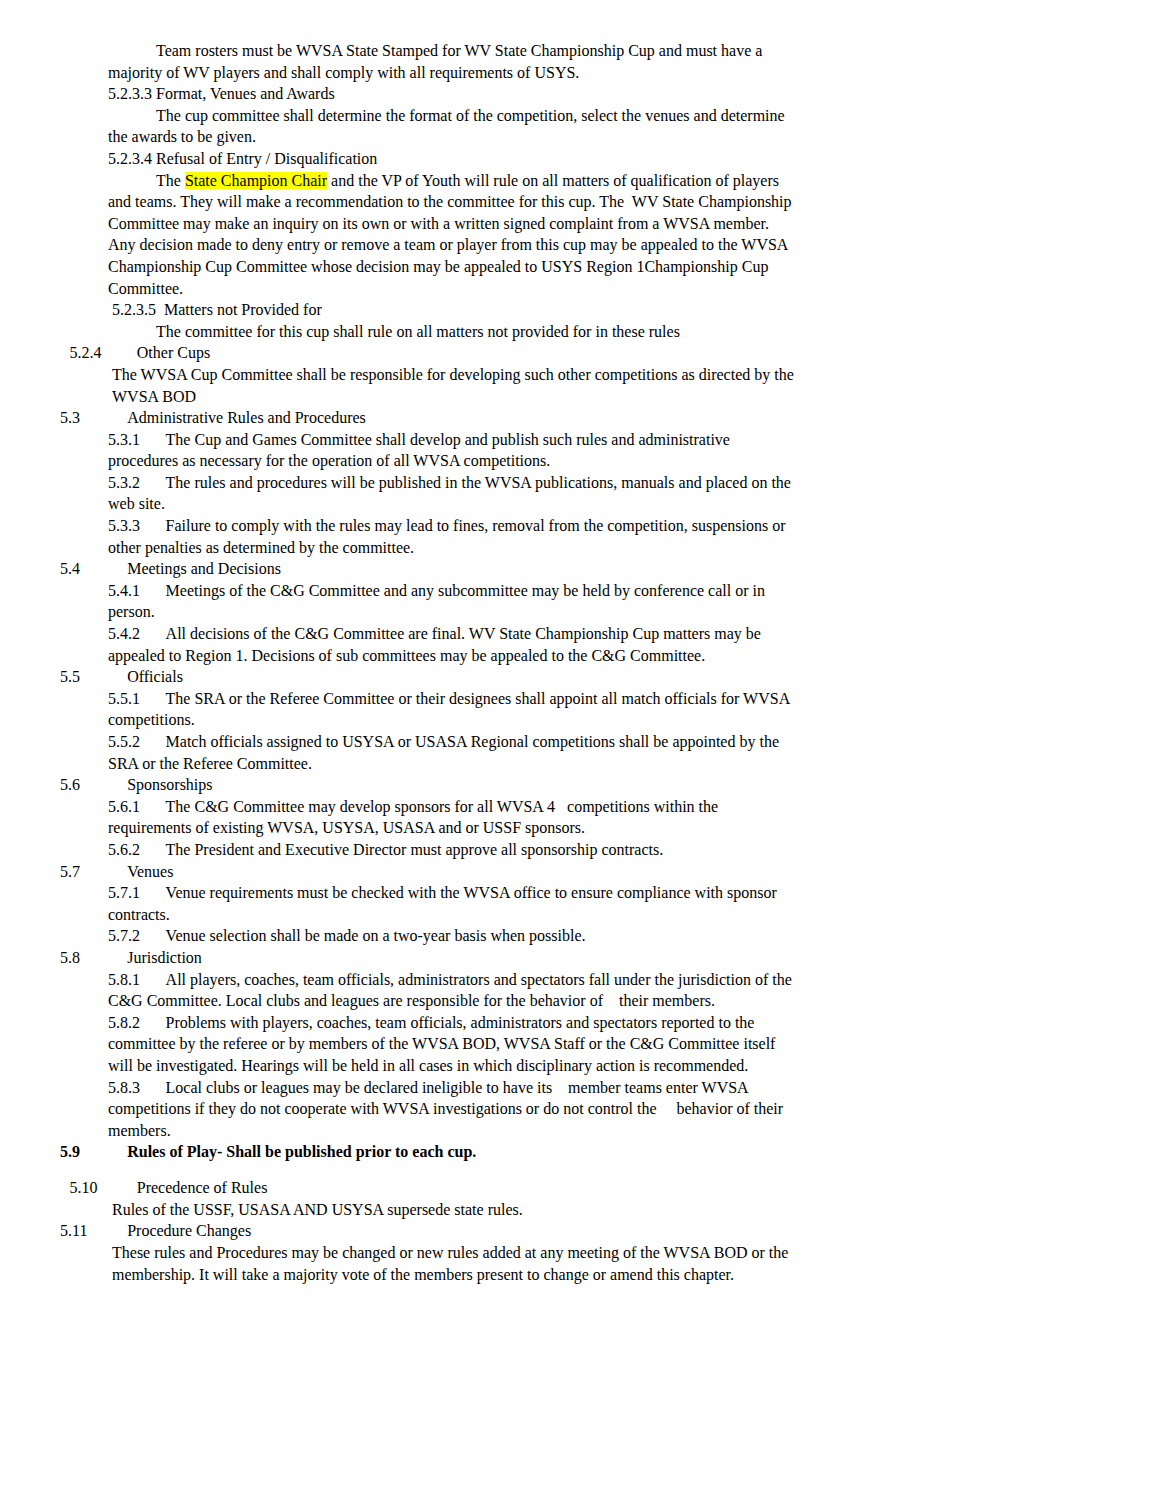Team rosters must be WVSA State Stamped for WV State Championship Cup and must have a
majority of WV players and shall comply with all requirements of USYS.
5.2.3.3 Format, Venues and Awards
The cup committee shall determine the format of the competition, select the venues and determine
the awards to be given.
5.2.3.4 Refusal of Entry / Disqualification
The State Champion Chair and the VP of Youth will rule on all matters of qualification of players
and teams. They will make a recommendation to the committee for this cup. The WV State Championship
Committee may make an inquiry on its own or with a written signed complaint from a WVSA member.
Any decision made to deny entry or remove a team or player from this cup may be appealed to the WVSA
Championship Cup Committee whose decision may be appealed to USYS Region 1Championship Cup
Committee.
5.2.3.5 Matters not Provided for
The committee for this cup shall rule on all matters not provided for in these rules
5.2.4
Other Cups
The WVSA Cup Committee shall be responsible for developing such other competitions as directed by the
WVSA BOD
5.3
Administrative Rules and Procedures
5.3.1
The Cup and Games Committee shall develop and publish such rules and administrative
procedures as necessary for the operation of all WVSA competitions.
5.3.2
The rules and procedures will be published in the WVSA publications, manuals and placed on the
web site.
5.3.3
Failure to comply with the rules may lead to fines, removal from the competition, suspensions or
other penalties as determined by the committee.
5.4
Meetings and Decisions
5.4.1
Meetings of the C&G Committee and any subcommittee may be held by conference call or in
person.
5.4.2
All decisions of the C&G Committee are final. WV State Championship Cup matters may be
appealed to Region 1. Decisions of sub committees may be appealed to the C&G Committee.
5.5
Officials
5.5.1
The SRA or the Referee Committee or their designees shall appoint all match officials for WVSA
competitions.
5.5.2
Match officials assigned to USYSA or USASA Regional competitions shall be appointed by the
SRA or the Referee Committee.
5.6
Sponsorships
5.6.1
The C&G Committee may develop sponsors for all WVSA 4 competitions within the
requirements of existing WVSA, USYSA, USASA and or USSF sponsors.
5.6.2
The President and Executive Director must approve all sponsorship contracts.
5.7
Venues
5.7.1
Venue requirements must be checked with the WVSA office to ensure compliance with sponsor
contracts.
5.7.2
Venue selection shall be made on a two-year basis when possible.
5.8
Jurisdiction
5.8.1
All players, coaches, team officials, administrators and spectators fall under the jurisdiction of the
C&G Committee. Local clubs and leagues are responsible for the behavior of their members.
5.8.2
Problems with players, coaches, team officials, administrators and spectators reported to the
committee by the referee or by members of the WVSA BOD, WVSA Staff or the C&G Committee itself
will be investigated. Hearings will be held in all cases in which disciplinary action is recommended.
5.8.3
Local clubs or leagues may be declared ineligible to have its member teams enter WVSA
competitions if they do not cooperate with WVSA investigations or do not control the behavior of their
members.
5.9
Rules of Play- Shall be published prior to each cup.
5.10
Precedence of Rules
Rules of the USSF, USASA AND USYSA supersede state rules.
5.11
Procedure Changes
These rules and Procedures may be changed or new rules added at any meeting of the WVSA BOD or the
membership. It will take a majority vote of the members present to change or amend this chapter.